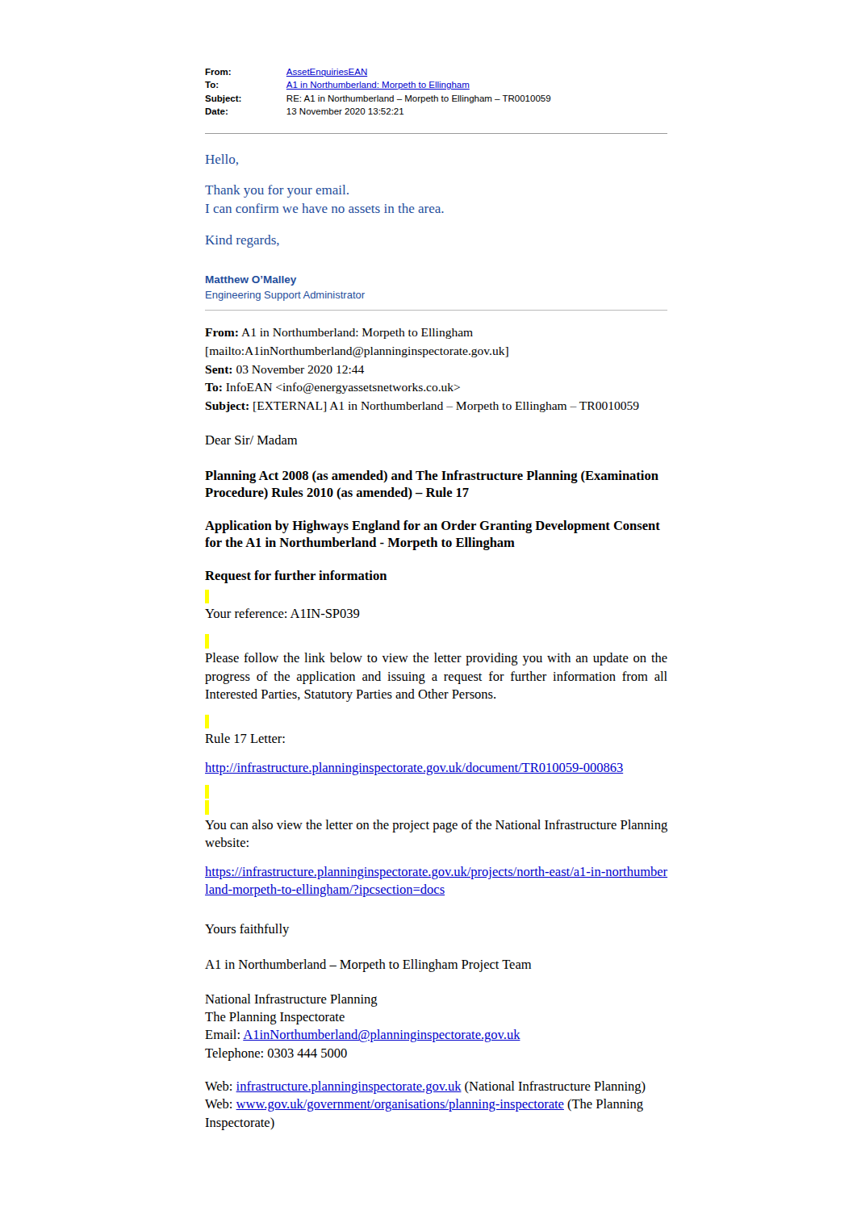| From: | AssetEnquiriesEAN |
| To: | A1 in Northumberland: Morpeth to Ellingham |
| Subject: | RE: A1 in Northumberland – Morpeth to Ellingham – TR0010059 |
| Date: | 13 November 2020 13:52:21 |
Hello,
Thank you for your email.
I can confirm we have no assets in the area.
Kind regards,
Matthew O’Malley
Engineering Support Administrator
From: A1 in Northumberland: Morpeth to Ellingham
[mailto:A1inNorthumberland@planninginspectorate.gov.uk]
Sent: 03 November 2020 12:44
To: InfoEAN <info@energyassetsnetworks.co.uk>
Subject: [EXTERNAL] A1 in Northumberland – Morpeth to Ellingham – TR0010059
Dear Sir/ Madam
Planning Act 2008 (as amended) and The Infrastructure Planning (Examination Procedure) Rules 2010 (as amended) – Rule 17
Application by Highways England for an Order Granting Development Consent for the A1 in Northumberland - Morpeth to Ellingham
Request for further information
Your reference: A1IN-SP039
Please follow the link below to view the letter providing you with an update on the progress of the application and issuing a request for further information from all Interested Parties, Statutory Parties and Other Persons.
Rule 17 Letter:
http://infrastructure.planninginspectorate.gov.uk/document/TR010059-000863
You can also view the letter on the project page of the National Infrastructure Planning website:
https://infrastructure.planninginspectorate.gov.uk/projects/north-east/a1-in-northumberland-morpeth-to-ellingham/?ipcsection=docs
Yours faithfully
A1 in Northumberland – Morpeth to Ellingham Project Team
National Infrastructure Planning
The Planning Inspectorate
Email: A1inNorthumberland@planninginspectorate.gov.uk
Telephone: 0303 444 5000
Web: infrastructure.planninginspectorate.gov.uk (National Infrastructure Planning)
Web: www.gov.uk/government/organisations/planning-inspectorate (The Planning Inspectorate)